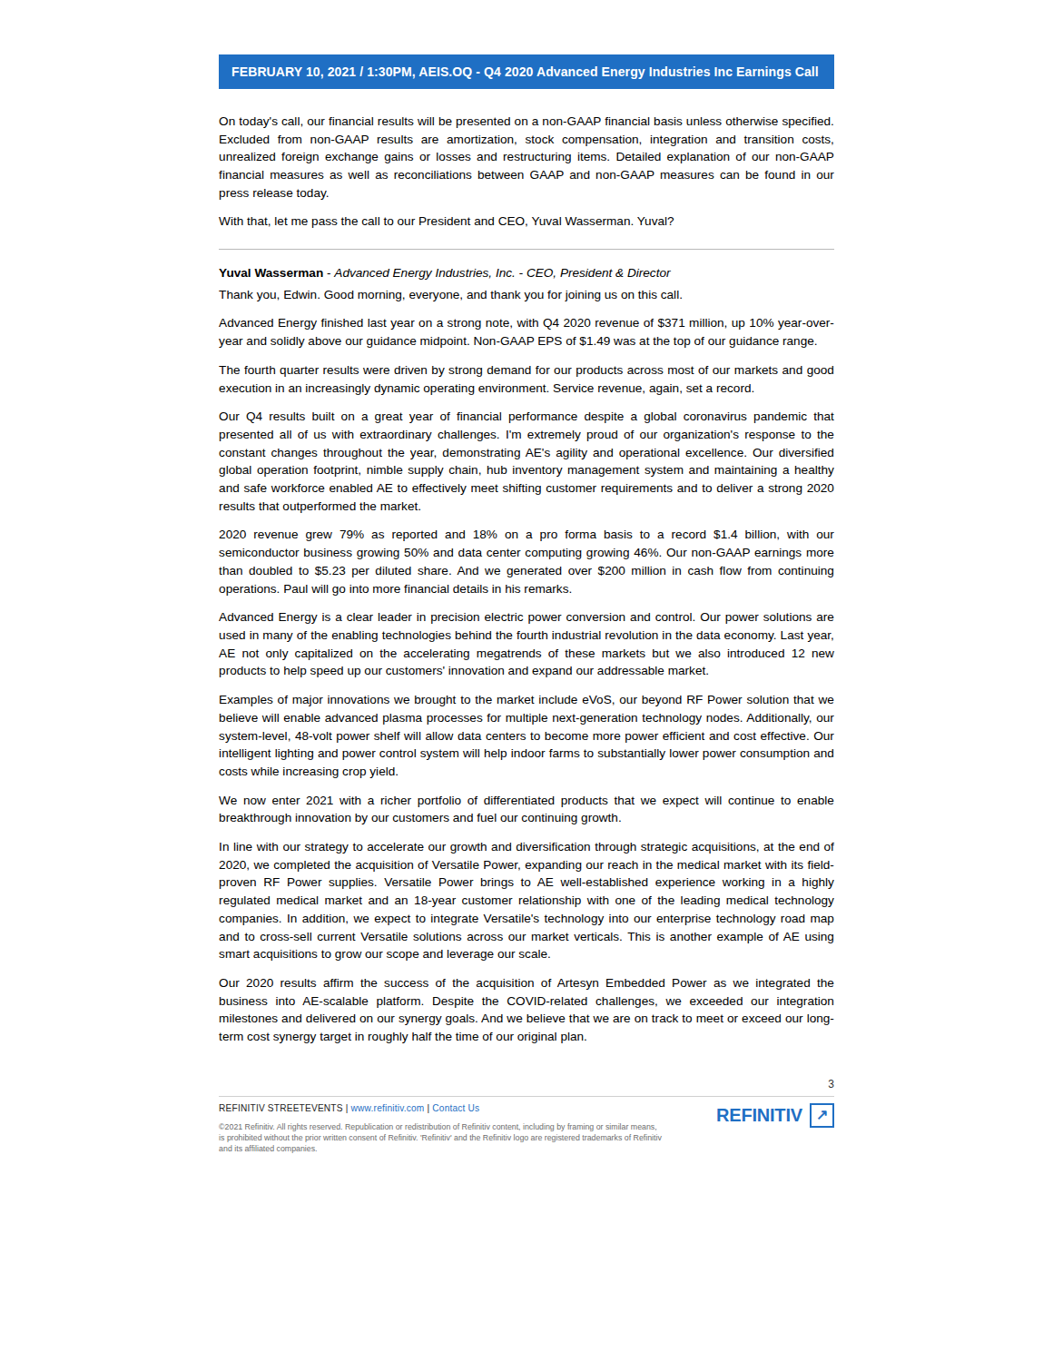FEBRUARY 10, 2021 / 1:30PM, AEIS.OQ - Q4 2020 Advanced Energy Industries Inc Earnings Call
On today's call, our financial results will be presented on a non-GAAP financial basis unless otherwise specified. Excluded from non-GAAP results are amortization, stock compensation, integration and transition costs, unrealized foreign exchange gains or losses and restructuring items. Detailed explanation of our non-GAAP financial measures as well as reconciliations between GAAP and non-GAAP measures can be found in our press release today.
With that, let me pass the call to our President and CEO, Yuval Wasserman. Yuval?
Yuval Wasserman - Advanced Energy Industries, Inc. - CEO, President & Director
Thank you, Edwin. Good morning, everyone, and thank you for joining us on this call.
Advanced Energy finished last year on a strong note, with Q4 2020 revenue of $371 million, up 10% year-over-year and solidly above our guidance midpoint. Non-GAAP EPS of $1.49 was at the top of our guidance range.
The fourth quarter results were driven by strong demand for our products across most of our markets and good execution in an increasingly dynamic operating environment. Service revenue, again, set a record.
Our Q4 results built on a great year of financial performance despite a global coronavirus pandemic that presented all of us with extraordinary challenges. I'm extremely proud of our organization's response to the constant changes throughout the year, demonstrating AE's agility and operational excellence. Our diversified global operation footprint, nimble supply chain, hub inventory management system and maintaining a healthy and safe workforce enabled AE to effectively meet shifting customer requirements and to deliver a strong 2020 results that outperformed the market.
2020 revenue grew 79% as reported and 18% on a pro forma basis to a record $1.4 billion, with our semiconductor business growing 50% and data center computing growing 46%. Our non-GAAP earnings more than doubled to $5.23 per diluted share. And we generated over $200 million in cash flow from continuing operations. Paul will go into more financial details in his remarks.
Advanced Energy is a clear leader in precision electric power conversion and control. Our power solutions are used in many of the enabling technologies behind the fourth industrial revolution in the data economy. Last year, AE not only capitalized on the accelerating megatrends of these markets but we also introduced 12 new products to help speed up our customers' innovation and expand our addressable market.
Examples of major innovations we brought to the market include eVoS, our beyond RF Power solution that we believe will enable advanced plasma processes for multiple next-generation technology nodes. Additionally, our system-level, 48-volt power shelf will allow data centers to become more power efficient and cost effective. Our intelligent lighting and power control system will help indoor farms to substantially lower power consumption and costs while increasing crop yield.
We now enter 2021 with a richer portfolio of differentiated products that we expect will continue to enable breakthrough innovation by our customers and fuel our continuing growth.
In line with our strategy to accelerate our growth and diversification through strategic acquisitions, at the end of 2020, we completed the acquisition of Versatile Power, expanding our reach in the medical market with its field-proven RF Power supplies. Versatile Power brings to AE well-established experience working in a highly regulated medical market and an 18-year customer relationship with one of the leading medical technology companies. In addition, we expect to integrate Versatile's technology into our enterprise technology road map and to cross-sell current Versatile solutions across our market verticals. This is another example of AE using smart acquisitions to grow our scope and leverage our scale.
Our 2020 results affirm the success of the acquisition of Artesyn Embedded Power as we integrated the business into AE-scalable platform. Despite the COVID-related challenges, we exceeded our integration milestones and delivered on our synergy goals. And we believe that we are on track to meet or exceed our long-term cost synergy target in roughly half the time of our original plan.
3
REFINITIV STREETEVENTS | www.refinitiv.com | Contact Us
©2021 Refinitiv. All rights reserved. Republication or redistribution of Refinitiv content, including by framing or similar means, is prohibited without the prior written consent of Refinitiv. 'Refinitiv' and the Refinitiv logo are registered trademarks of Refinitiv and its affiliated companies.
REFINITIV ↗